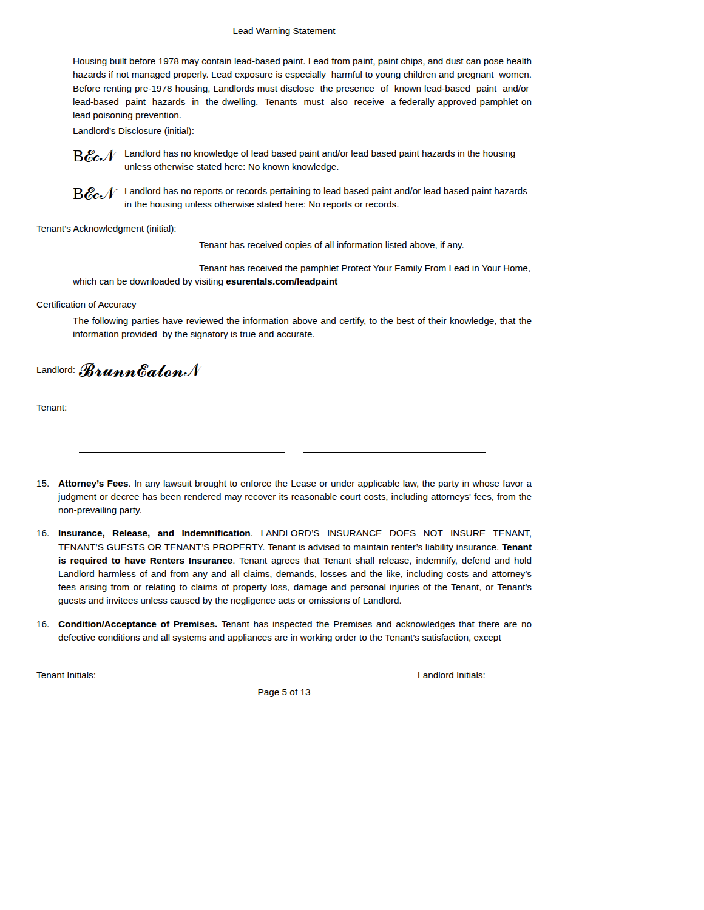Lead Warning Statement
Housing built before 1978 may contain lead-based paint. Lead from paint, paint chips, and dust can pose health hazards if not managed properly. Lead exposure is especially harmful to young children and pregnant women. Before renting pre-1978 housing, Landlords must disclose the presence of known lead-based paint and/or lead-based paint hazards in the dwelling. Tenants must also receive a federally approved pamphlet on lead poisoning prevention.
Landlord’s Disclosure (initial):
B𝓔𝒸𝒩
Landlord has no knowledge of lead based paint and/or lead based paint hazards in the housing unless otherwise stated here: No known knowledge.
B𝓔𝒸𝒩
Landlord has no reports or records pertaining to lead based paint and/or lead based paint hazards in the housing unless otherwise stated here: No reports or records.
Tenant’s Acknowledgment (initial):
Tenant has received copies of all information listed above, if any.
Tenant has received the pamphlet Protect Your Family From Lead in Your Home, which can be downloaded by visiting esurentals.com/leadpaint
Certification of Accuracy
The following parties have reviewed the information above and certify, to the best of their knowledge, that the information provided by the signatory is true and accurate.
Landlord:
𝓑𝓻𝓾𝓷𝓷𝓔𝓪𝓽𝓸𝓷𝒩
Tenant:
15. Attorney’s Fees. In any lawsuit brought to enforce the Lease or under applicable law, the party in whose favor a judgment or decree has been rendered may recover its reasonable court costs, including attorneys' fees, from the non-prevailing party.
16. Insurance, Release, and Indemnification. LANDLORD’S INSURANCE DOES NOT INSURE TENANT, TENANT’S GUESTS OR TENANT’S PROPERTY. Tenant is advised to maintain renter’s liability insurance. Tenant is required to have Renters Insurance. Tenant agrees that Tenant shall release, indemnify, defend and hold Landlord harmless of and from any and all claims, demands, losses and the like, including costs and attorney’s fees arising from or relating to claims of property loss, damage and personal injuries of the Tenant, or Tenant’s guests and invitees unless caused by the negligence acts or omissions of Landlord.
16. Condition/Acceptance of Premises. Tenant has inspected the Premises and acknowledges that there are no defective conditions and all systems and appliances are in working order to the Tenant’s satisfaction, except
Tenant Initials:
Landlord Initials:
Page 5 of 13